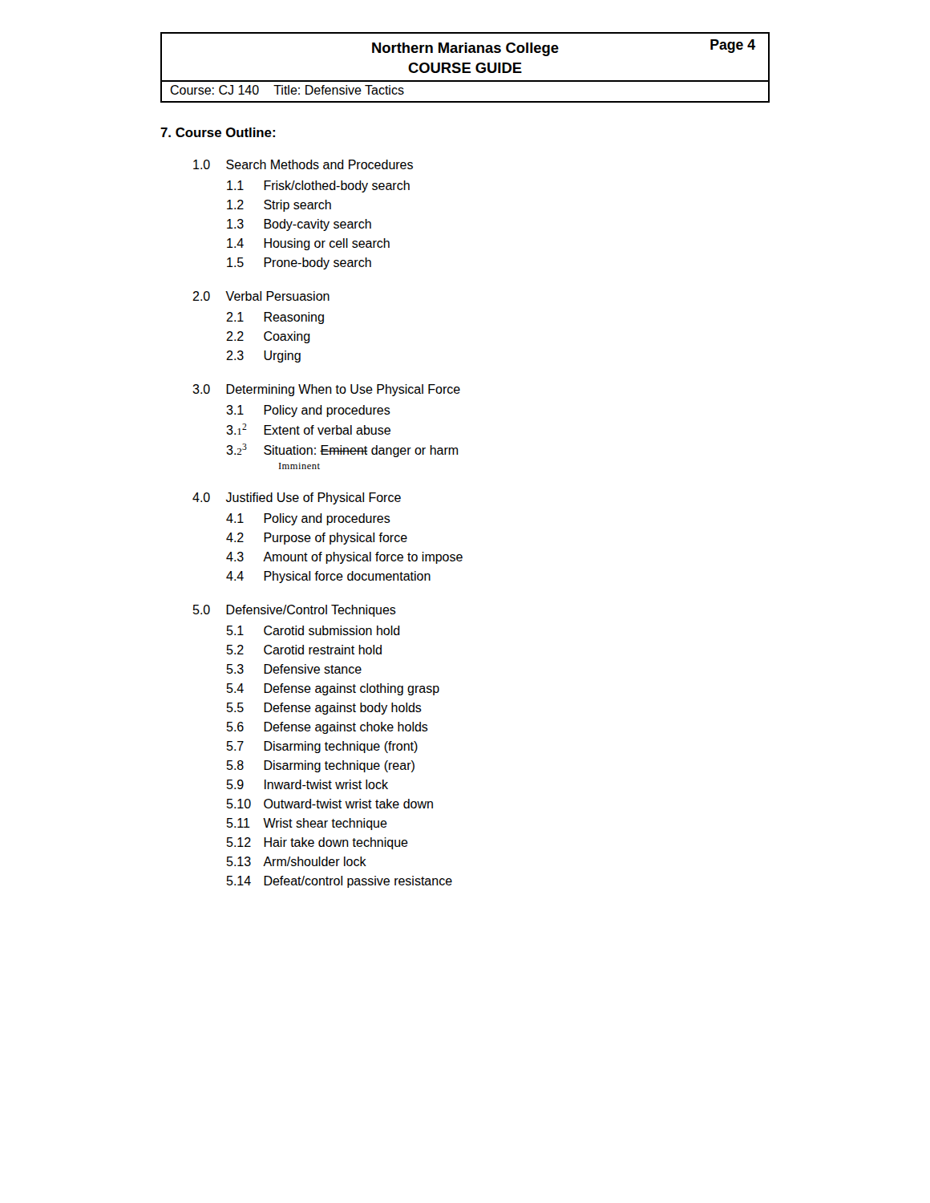Page 4
Northern Marianas College
COURSE GUIDE
Course: CJ 140 Title: Defensive Tactics
7. Course Outline:
1.0 Search Methods and Procedures
1.1 Frisk/clothed-body search
1.2 Strip search
1.3 Body-cavity search
1.4 Housing or cell search
1.5 Prone-body search
2.0 Verbal Persuasion
2.1 Reasoning
2.2 Coaxing
2.3 Urging
3.0 Determining When to Use Physical Force
3.1 Policy and procedures
3.12 Extent of verbal abuse
3.23 Situation: Eminent danger or harm Imminent
4.0 Justified Use of Physical Force
4.1 Policy and procedures
4.2 Purpose of physical force
4.3 Amount of physical force to impose
4.4 Physical force documentation
5.0 Defensive/Control Techniques
5.1 Carotid submission hold
5.2 Carotid restraint hold
5.3 Defensive stance
5.4 Defense against clothing grasp
5.5 Defense against body holds
5.6 Defense against choke holds
5.7 Disarming technique (front)
5.8 Disarming technique (rear)
5.9 Inward-twist wrist lock
5.10 Outward-twist wrist take down
5.11 Wrist shear technique
5.12 Hair take down technique
5.13 Arm/shoulder lock
5.14 Defeat/control passive resistance